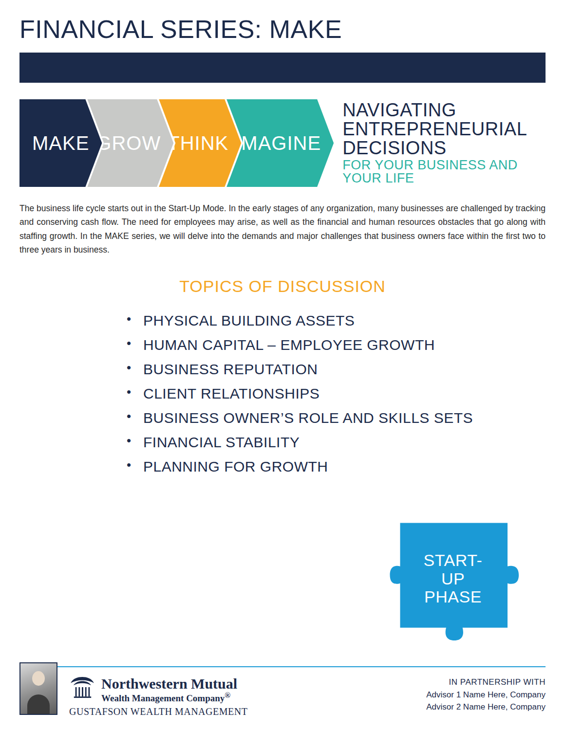Financial Series: Make
Make
Grow
Think
Imagine
Navigating Entrepreneurial Decisions For Your Business and Your Life
The business life cycle starts out in the Start-Up Mode. In the early stages of any organization, many businesses are challenged by tracking and conserving cash flow. The need for employees may arise, as well as the financial and human resources obstacles that go along with staffing growth. In the MAKE series, we will delve into the demands and major challenges that business owners face within the first two to three years in business.
Topics of Discussion
Physical Building Assets
Human Capital – Employee Growth
Business Reputation
Client Relationships
Business Owner’s Role and Skills Sets
Financial Stability
Planning for Growth
Start-Up
Phase
Northwestern Mutual
Wealth Management Company®
GUSTAFSON WEALTH MANAGEMENT
IN PARTNERSHIP WITH
Advisor 1 Name Here, Company
Advisor 2 Name Here, Company